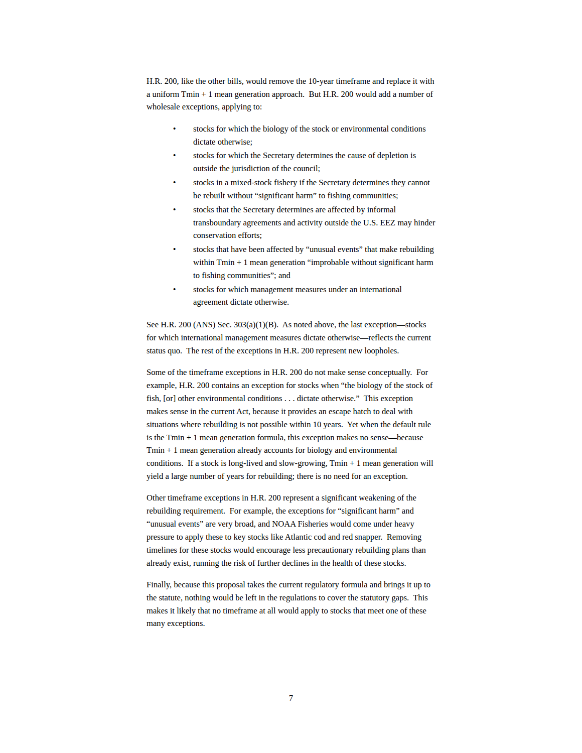H.R. 200, like the other bills, would remove the 10-year timeframe and replace it with a uniform Tmin + 1 mean generation approach. But H.R. 200 would add a number of wholesale exceptions, applying to:
stocks for which the biology of the stock or environmental conditions dictate otherwise;
stocks for which the Secretary determines the cause of depletion is outside the jurisdiction of the council;
stocks in a mixed-stock fishery if the Secretary determines they cannot be rebuilt without “significant harm” to fishing communities;
stocks that the Secretary determines are affected by informal transboundary agreements and activity outside the U.S. EEZ may hinder conservation efforts;
stocks that have been affected by “unusual events” that make rebuilding within Tmin + 1 mean generation “improbable without significant harm to fishing communities”; and
stocks for which management measures under an international agreement dictate otherwise.
See H.R. 200 (ANS) Sec. 303(a)(1)(B). As noted above, the last exception—stocks for which international management measures dictate otherwise—reflects the current status quo. The rest of the exceptions in H.R. 200 represent new loopholes.
Some of the timeframe exceptions in H.R. 200 do not make sense conceptually. For example, H.R. 200 contains an exception for stocks when “the biology of the stock of fish, [or] other environmental conditions . . . dictate otherwise.” This exception makes sense in the current Act, because it provides an escape hatch to deal with situations where rebuilding is not possible within 10 years. Yet when the default rule is the Tmin + 1 mean generation formula, this exception makes no sense—because Tmin + 1 mean generation already accounts for biology and environmental conditions. If a stock is long-lived and slow-growing, Tmin + 1 mean generation will yield a large number of years for rebuilding; there is no need for an exception.
Other timeframe exceptions in H.R. 200 represent a significant weakening of the rebuilding requirement. For example, the exceptions for “significant harm” and “unusual events” are very broad, and NOAA Fisheries would come under heavy pressure to apply these to key stocks like Atlantic cod and red snapper. Removing timelines for these stocks would encourage less precautionary rebuilding plans than already exist, running the risk of further declines in the health of these stocks.
Finally, because this proposal takes the current regulatory formula and brings it up to the statute, nothing would be left in the regulations to cover the statutory gaps. This makes it likely that no timeframe at all would apply to stocks that meet one of these many exceptions.
7